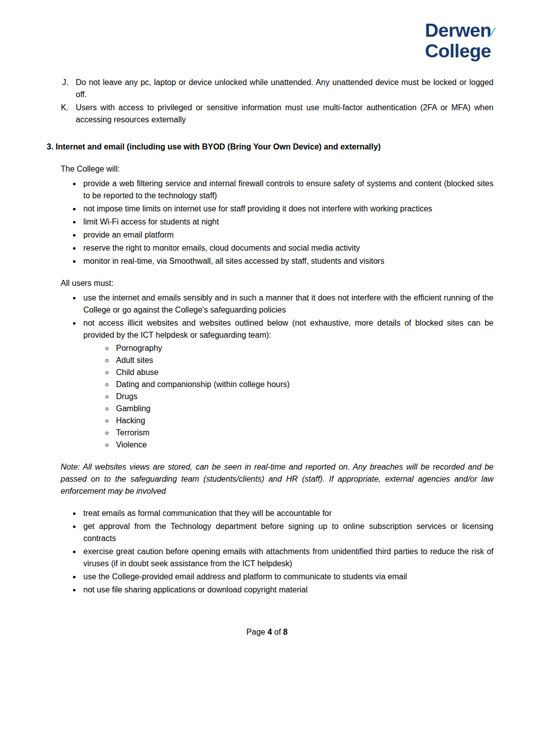Derwen⁄ College
Do not leave any pc, laptop or device unlocked while unattended. Any unattended device must be locked or logged off.
Users with access to privileged or sensitive information must use multi-factor authentication (2FA or MFA) when accessing resources externally
Internet and email (including use with BYOD (Bring Your Own Device) and externally)
The College will:
provide a web filtering service and internal firewall controls to ensure safety of systems and content (blocked sites to be reported to the technology staff)
not impose time limits on internet use for staff providing it does not interfere with working practices
limit Wi-Fi access for students at night
provide an email platform
reserve the right to monitor emails, cloud documents and social media activity
monitor in real-time, via Smoothwall, all sites accessed by staff, students and visitors
All users must:
use the internet and emails sensibly and in such a manner that it does not interfere with the efficient running of the College or go against the College's safeguarding policies
not access illicit websites and websites outlined below (not exhaustive, more details of blocked sites can be provided by the ICT helpdesk or safeguarding team):
Pornography
Adult sites
Child abuse
Dating and companionship (within college hours)
Drugs
Gambling
Hacking
Terrorism
Violence
Note: All websites views are stored, can be seen in real-time and reported on. Any breaches will be recorded and be passed on to the safeguarding team (students/clients) and HR (staff). If appropriate, external agencies and/or law enforcement may be involved
treat emails as formal communication that they will be accountable for
get approval from the Technology department before signing up to online subscription services or licensing contracts
exercise great caution before opening emails with attachments from unidentified third parties to reduce the risk of viruses (if in doubt seek assistance from the ICT helpdesk)
use the College-provided email address and platform to communicate to students via email
not use file sharing applications or download copyright material
Page 4 of 8